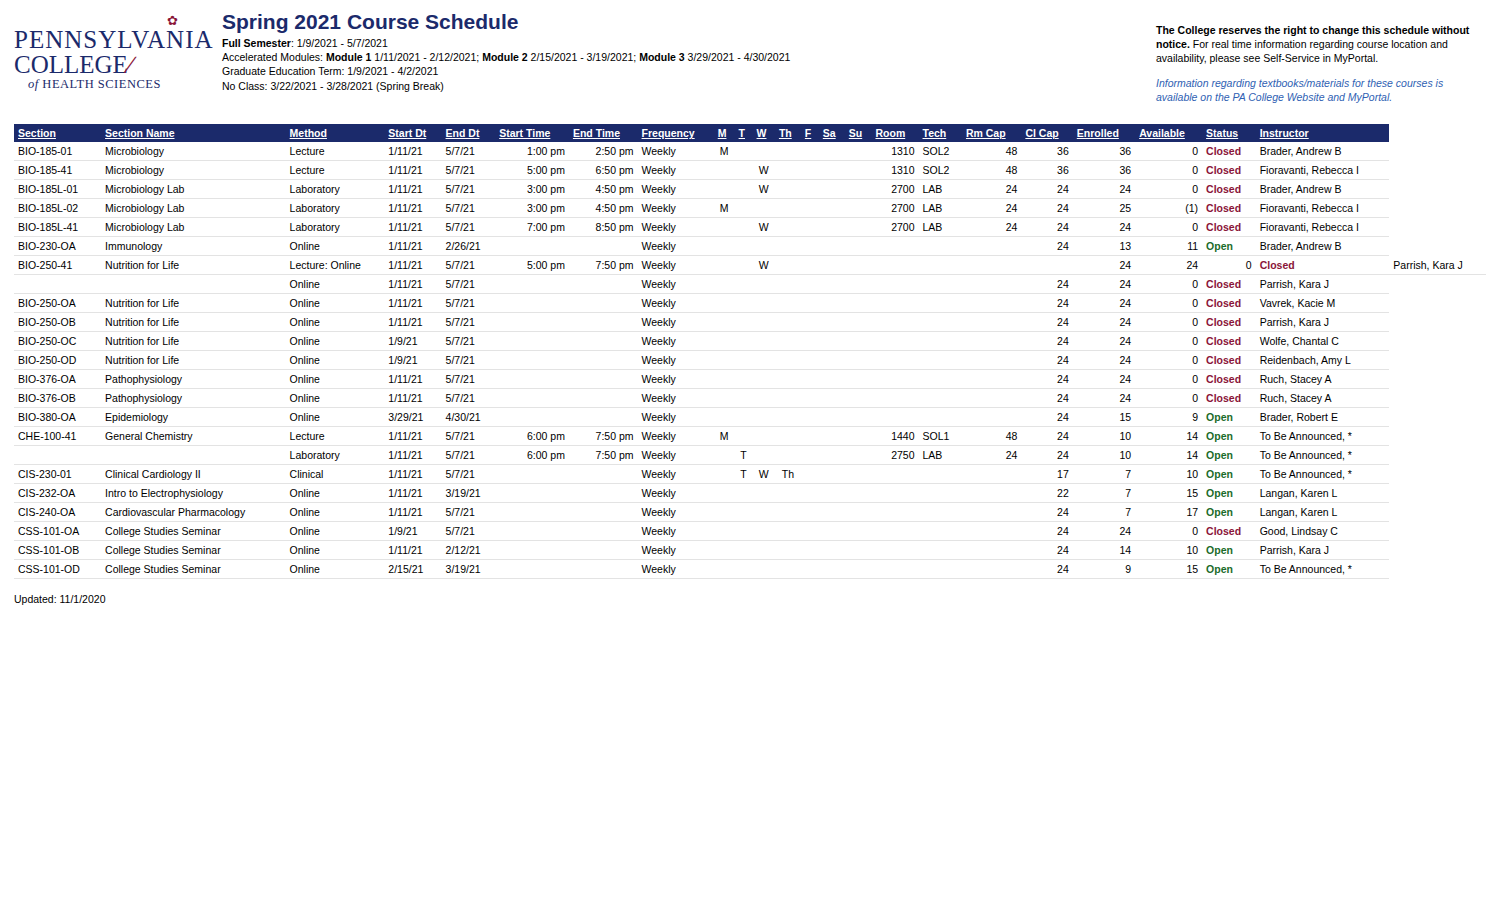✿
PENNSYLVANIA
COLLEGE∕
of HEALTH SCIENCES
Spring 2021 Course Schedule
Full Semester: 1/9/2021 - 5/7/2021
Accelerated Modules: Module 1 1/11/2021 - 2/12/2021; Module 2 2/15/2021 - 3/19/2021; Module 3 3/29/2021 - 4/30/2021
Graduate Education Term: 1/9/2021 - 4/2/2021
No Class: 3/22/2021 - 3/28/2021 (Spring Break)
The College reserves the right to change this schedule without notice. For real time information regarding course location and availability, please see Self-Service in MyPortal.
Information regarding textbooks/materials for these courses is available on the PA College Website and MyPortal.
| Section | Section Name | Method | Start Dt | End Dt | Start Time | End Time | Frequency | M | T | W | Th | F | Sa | Su | Room | Tech | Rm Cap | Cl Cap | Enrolled | Available | Status | Instructor |
| --- | --- | --- | --- | --- | --- | --- | --- | --- | --- | --- | --- | --- | --- | --- | --- | --- | --- | --- | --- | --- | --- | --- |
| BIO-185-01 | Microbiology | Lecture | 1/11/21 | 5/7/21 | 1:00 pm | 2:50 pm | Weekly | M | | | | | | | 1310 | SOL2 | 48 | 36 | 36 | 0 | Closed | Brader, Andrew B |
| BIO-185-41 | Microbiology | Lecture | 1/11/21 | 5/7/21 | 5:00 pm | 6:50 pm | Weekly | | | W | | | | | 1310 | SOL2 | 48 | 36 | 36 | 0 | Closed | Fioravanti, Rebecca I |
| BIO-185L-01 | Microbiology Lab | Laboratory | 1/11/21 | 5/7/21 | 3:00 pm | 4:50 pm | Weekly | | | W | | | | | 2700 | LAB | 24 | 24 | 24 | 0 | Closed | Brader, Andrew B |
| BIO-185L-02 | Microbiology Lab | Laboratory | 1/11/21 | 5/7/21 | 3:00 pm | 4:50 pm | Weekly | M | | | | | | | 2700 | LAB | 24 | 24 | 25 | (1) | Closed | Fioravanti, Rebecca I |
| BIO-185L-41 | Microbiology Lab | Laboratory | 1/11/21 | 5/7/21 | 7:00 pm | 8:50 pm | Weekly | | | W | | | | | 2700 | LAB | 24 | 24 | 24 | 0 | Closed | Fioravanti, Rebecca I |
| BIO-230-OA | Immunology | Online | 1/11/21 | 2/26/21 | | | Weekly | | | | | | | | | | | 24 | 13 | 11 | Open | Brader, Andrew B |
| BIO-250-41 | Nutrition for Life | Lecture: Online | 1/11/21 | 5/7/21 | 5:00 pm | 7:50 pm | Weekly | | | W | | | | | | | | | 24 | 24 | 0 | Closed | Parrish, Kara J |
| | | Online | 1/11/21 | 5/7/21 | | | Weekly | | | | | | | | | | | 24 | 24 | 0 | Closed | Parrish, Kara J |
| BIO-250-OA | Nutrition for Life | Online | 1/11/21 | 5/7/21 | | | Weekly | | | | | | | | | | | 24 | 24 | 0 | Closed | Vavrek, Kacie M |
| BIO-250-OB | Nutrition for Life | Online | 1/11/21 | 5/7/21 | | | Weekly | | | | | | | | | | | 24 | 24 | 0 | Closed | Parrish, Kara J |
| BIO-250-OC | Nutrition for Life | Online | 1/9/21 | 5/7/21 | | | Weekly | | | | | | | | | | | 24 | 24 | 0 | Closed | Wolfe, Chantal C |
| BIO-250-OD | Nutrition for Life | Online | 1/9/21 | 5/7/21 | | | Weekly | | | | | | | | | | | 24 | 24 | 0 | Closed | Reidenbach, Amy L |
| BIO-376-OA | Pathophysiology | Online | 1/11/21 | 5/7/21 | | | Weekly | | | | | | | | | | | 24 | 24 | 0 | Closed | Ruch, Stacey A |
| BIO-376-OB | Pathophysiology | Online | 1/11/21 | 5/7/21 | | | Weekly | | | | | | | | | | | 24 | 24 | 0 | Closed | Ruch, Stacey A |
| BIO-380-OA | Epidemiology | Online | 3/29/21 | 4/30/21 | | | Weekly | | | | | | | | | | | 24 | 15 | 9 | Open | Brader, Robert E |
| CHE-100-41 | General Chemistry | Lecture | 1/11/21 | 5/7/21 | 6:00 pm | 7:50 pm | Weekly | M | | | | | | | 1440 | SOL1 | 48 | 24 | 10 | 14 | Open | To Be Announced, * |
| | | Laboratory | 1/11/21 | 5/7/21 | 6:00 pm | 7:50 pm | Weekly | | T | | | | | | 2750 | LAB | 24 | 24 | 10 | 14 | Open | To Be Announced, * |
| CIS-230-01 | Clinical Cardiology II | Clinical | 1/11/21 | 5/7/21 | | | Weekly | | T | W | Th | | | | | | | 17 | 7 | 10 | Open | To Be Announced, * |
| CIS-232-OA | Intro to Electrophysiology | Online | 1/11/21 | 3/19/21 | | | Weekly | | | | | | | | | | | 22 | 7 | 15 | Open | Langan, Karen L |
| CIS-240-OA | Cardiovascular Pharmacology | Online | 1/11/21 | 5/7/21 | | | Weekly | | | | | | | | | | | 24 | 7 | 17 | Open | Langan, Karen L |
| CSS-101-OA | College Studies Seminar | Online | 1/9/21 | 5/7/21 | | | Weekly | | | | | | | | | | | 24 | 24 | 0 | Closed | Good, Lindsay C |
| CSS-101-OB | College Studies Seminar | Online | 1/11/21 | 2/12/21 | | | Weekly | | | | | | | | | | | 24 | 14 | 10 | Open | Parrish, Kara J |
| CSS-101-OD | College Studies Seminar | Online | 2/15/21 | 3/19/21 | | | Weekly | | | | | | | | | | | 24 | 9 | 15 | Open | To Be Announced, * |
Updated: 11/1/2020